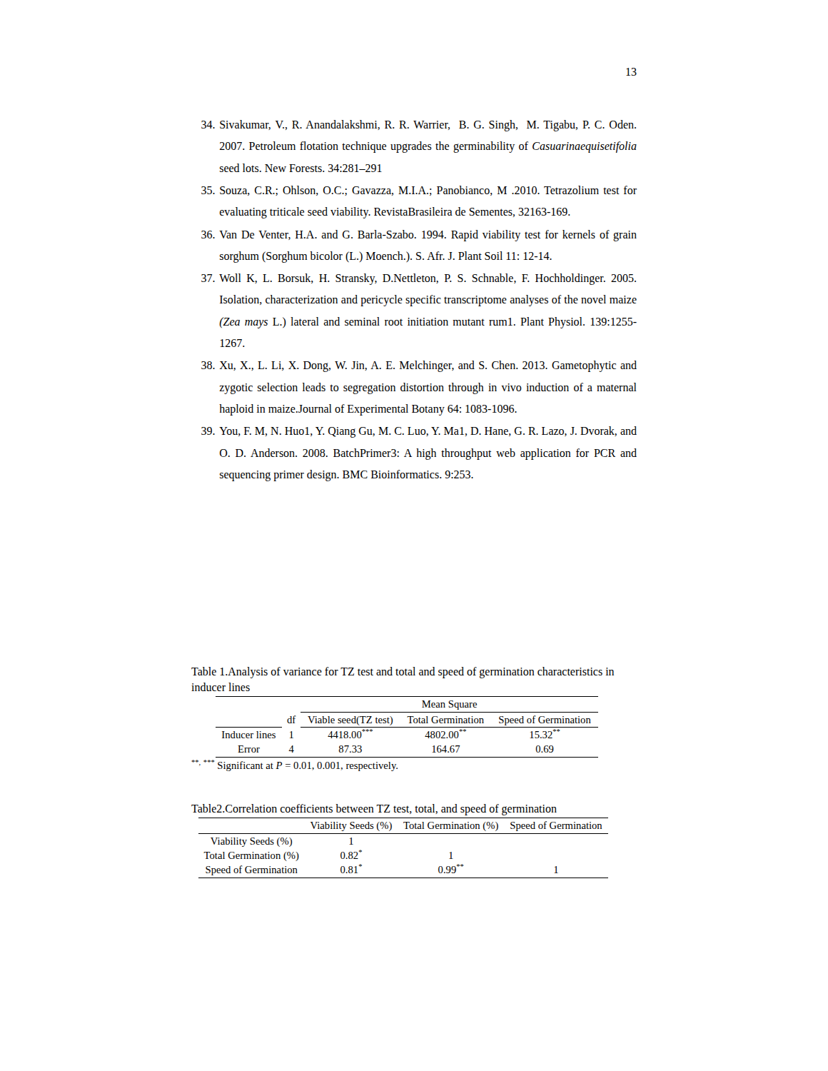13
34. Sivakumar, V., R. Anandalakshmi, R. R. Warrier, B. G. Singh, M. Tigabu, P. C. Oden. 2007. Petroleum flotation technique upgrades the germinability of Casuarinaequisetifolia seed lots. New Forests. 34:281–291
35. Souza, C.R.; Ohlson, O.C.; Gavazza, M.I.A.; Panobianco, M .2010. Tetrazolium test for evaluating triticale seed viability. RevistaBrasileira de Sementes, 32163-169.
36. Van De Venter, H.A. and G. Barla-Szabo. 1994. Rapid viability test for kernels of grain sorghum (Sorghum bicolor (L.) Moench.). S. Afr. J. Plant Soil 11: 12-14.
37. Woll K, L. Borsuk, H. Stransky, D.Nettleton, P. S. Schnable, F. Hochholdinger. 2005. Isolation, characterization and pericycle specific transcriptome analyses of the novel maize (Zea mays L.) lateral and seminal root initiation mutant rum1. Plant Physiol. 139:1255-1267.
38. Xu, X., L. Li, X. Dong, W. Jin, A. E. Melchinger, and S. Chen. 2013. Gametophytic and zygotic selection leads to segregation distortion through in vivo induction of a maternal haploid in maize.Journal of Experimental Botany 64: 1083-1096.
39. You, F. M, N. Huo1, Y. Qiang Gu, M. C. Luo, Y. Ma1, D. Hane, G. R. Lazo, J. Dvorak, and O. D. Anderson. 2008. BatchPrimer3: A high throughput web application for PCR and sequencing primer design. BMC Bioinformatics. 9:253.
Table 1.Analysis of variance for TZ test and total and speed of germination characteristics in inducer lines
| | df | Mean Square |
| | Viable seed(TZ test) | Total Germination | Speed of Germination |
| Inducer lines | 1 | 4418.00 *** | 4802.00 ** | 15.32 ** |
| Error | 4 | 87.33 | 164.67 | 0.69 |
**, *** Significant at P = 0.01, 0.001, respectively.
Table2.Correlation coefficients between TZ test, total, and speed of germination
| | Viability Seeds (%) | Total Germination (%) | Speed of Germination |
| Viability Seeds (%) | 1 | | |
| Total Germination (%) | 0.82 * | 1 | |
| Speed of Germination | 0.81 * | 0.99 ** | 1 |